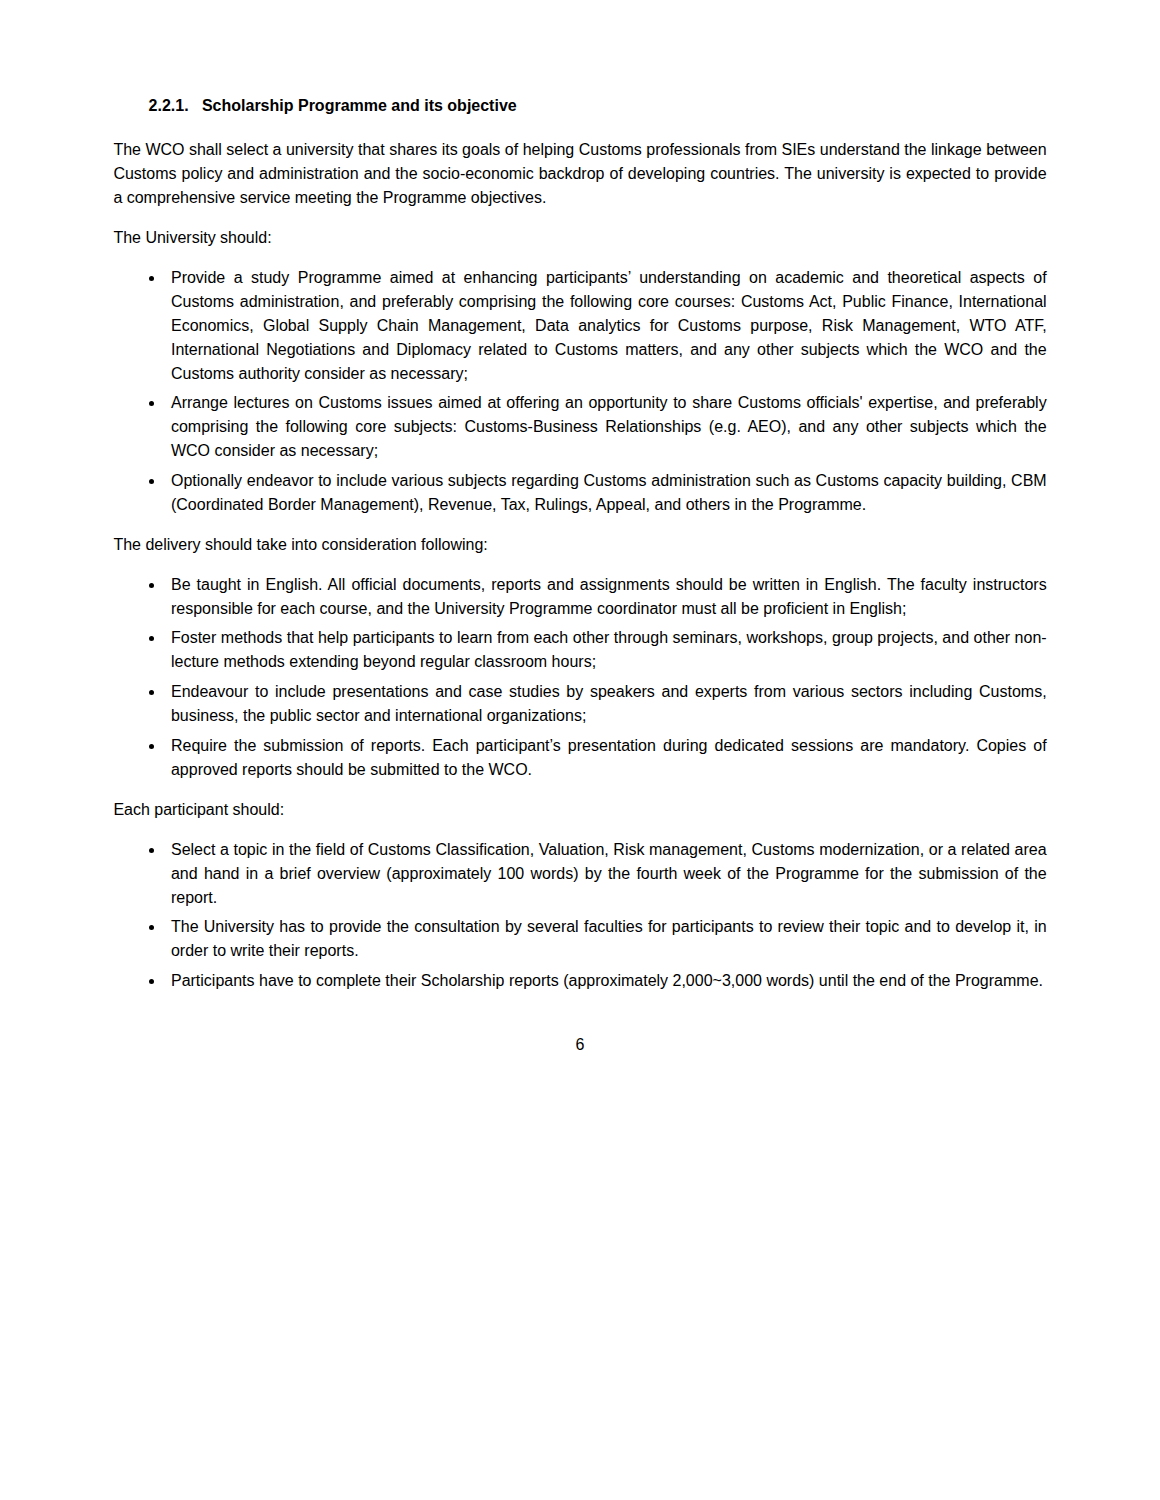2.2.1. Scholarship Programme and its objective
The WCO shall select a university that shares its goals of helping Customs professionals from SIEs understand the linkage between Customs policy and administration and the socio-economic backdrop of developing countries. The university is expected to provide a comprehensive service meeting the Programme objectives.
The University should:
Provide a study Programme aimed at enhancing participants’ understanding on academic and theoretical aspects of Customs administration, and preferably comprising the following core courses: Customs Act, Public Finance, International Economics, Global Supply Chain Management, Data analytics for Customs purpose, Risk Management, WTO ATF, International Negotiations and Diplomacy related to Customs matters, and any other subjects which the WCO and the Customs authority consider as necessary;
Arrange lectures on Customs issues aimed at offering an opportunity to share Customs officials' expertise, and preferably comprising the following core subjects: Customs-Business Relationships (e.g. AEO), and any other subjects which the WCO consider as necessary;
Optionally endeavor to include various subjects regarding Customs administration such as Customs capacity building, CBM (Coordinated Border Management), Revenue, Tax, Rulings, Appeal, and others in the Programme.
The delivery should take into consideration following:
Be taught in English. All official documents, reports and assignments should be written in English. The faculty instructors responsible for each course, and the University Programme coordinator must all be proficient in English;
Foster methods that help participants to learn from each other through seminars, workshops, group projects, and other non-lecture methods extending beyond regular classroom hours;
Endeavour to include presentations and case studies by speakers and experts from various sectors including Customs, business, the public sector and international organizations;
Require the submission of reports. Each participant’s presentation during dedicated sessions are mandatory. Copies of approved reports should be submitted to the WCO.
Each participant should:
Select a topic in the field of Customs Classification, Valuation, Risk management, Customs modernization, or a related area and hand in a brief overview (approximately 100 words) by the fourth week of the Programme for the submission of the report.
The University has to provide the consultation by several faculties for participants to review their topic and to develop it, in order to write their reports.
Participants have to complete their Scholarship reports (approximately 2,000~3,000 words) until the end of the Programme.
6